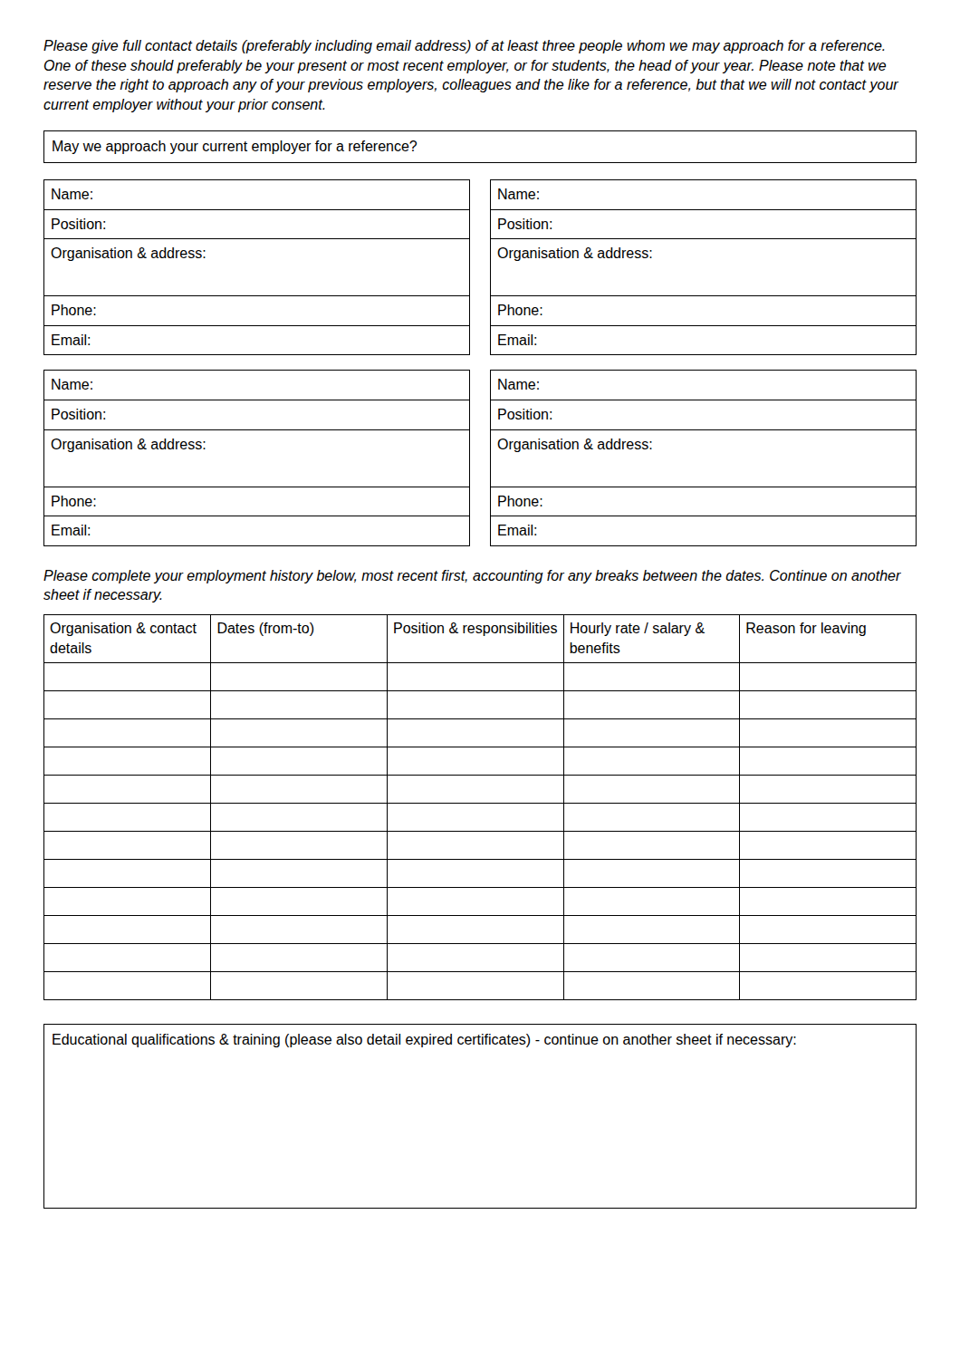Please give full contact details (preferably including email address) of at least three people whom we may approach for a reference. One of these should preferably be your present or most recent employer, or for students, the head of your year. Please note that we reserve the right to approach any of your previous employers, colleagues and the like for a reference, but that we will not contact your current employer without your prior consent.
May we approach your current employer for a reference?
| Name: |
| Position: |
| Organisation & address: |
| Phone: |
| Email: |
| Name: |
| Position: |
| Organisation & address: |
| Phone: |
| Email: |
| Name: |
| Position: |
| Organisation & address: |
| Phone: |
| Email: |
| Name: |
| Position: |
| Organisation & address: |
| Phone: |
| Email: |
Please complete your employment history below, most recent first, accounting for any breaks between the dates. Continue on another sheet if necessary.
| Organisation & contact details | Dates (from-to) | Position & responsibilities | Hourly rate / salary & benefits | Reason for leaving |
| --- | --- | --- | --- | --- |
Educational qualifications & training (please also detail expired certificates) - continue on another sheet if necessary: